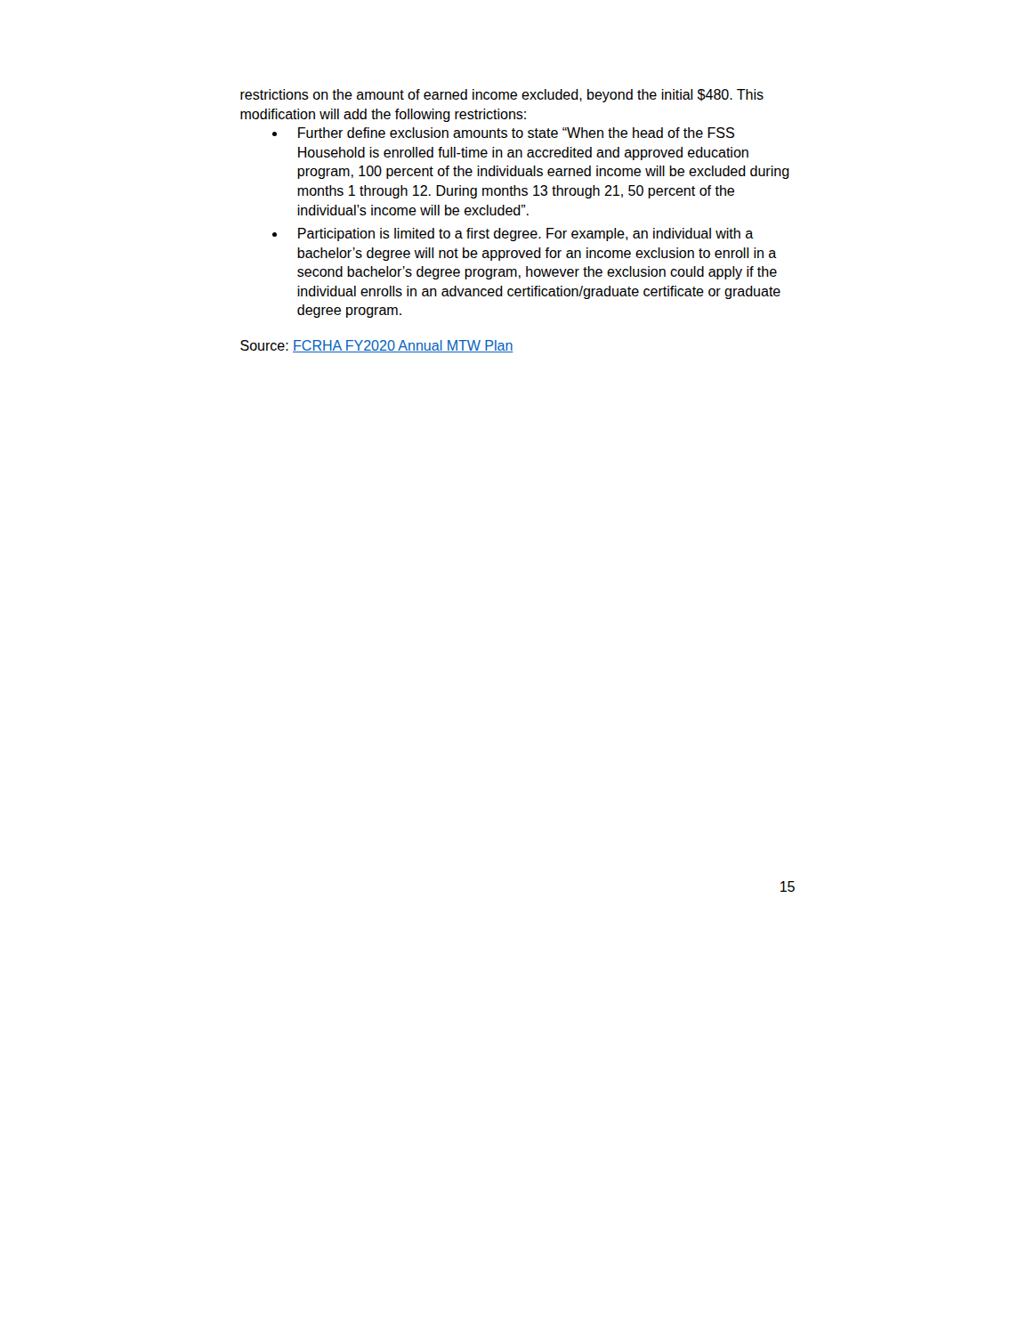restrictions on the amount of earned income excluded, beyond the initial $480. This modification will add the following restrictions:
Further define exclusion amounts to state “When the head of the FSS Household is enrolled full-time in an accredited and approved education program, 100 percent of the individuals earned income will be excluded during months 1 through 12. During months 13 through 21, 50 percent of the individual’s income will be excluded”.
Participation is limited to a first degree. For example, an individual with a bachelor’s degree will not be approved for an income exclusion to enroll in a second bachelor’s degree program, however the exclusion could apply if the individual enrolls in an advanced certification/graduate certificate or graduate degree program.
Source: FCRHA FY2020 Annual MTW Plan
15